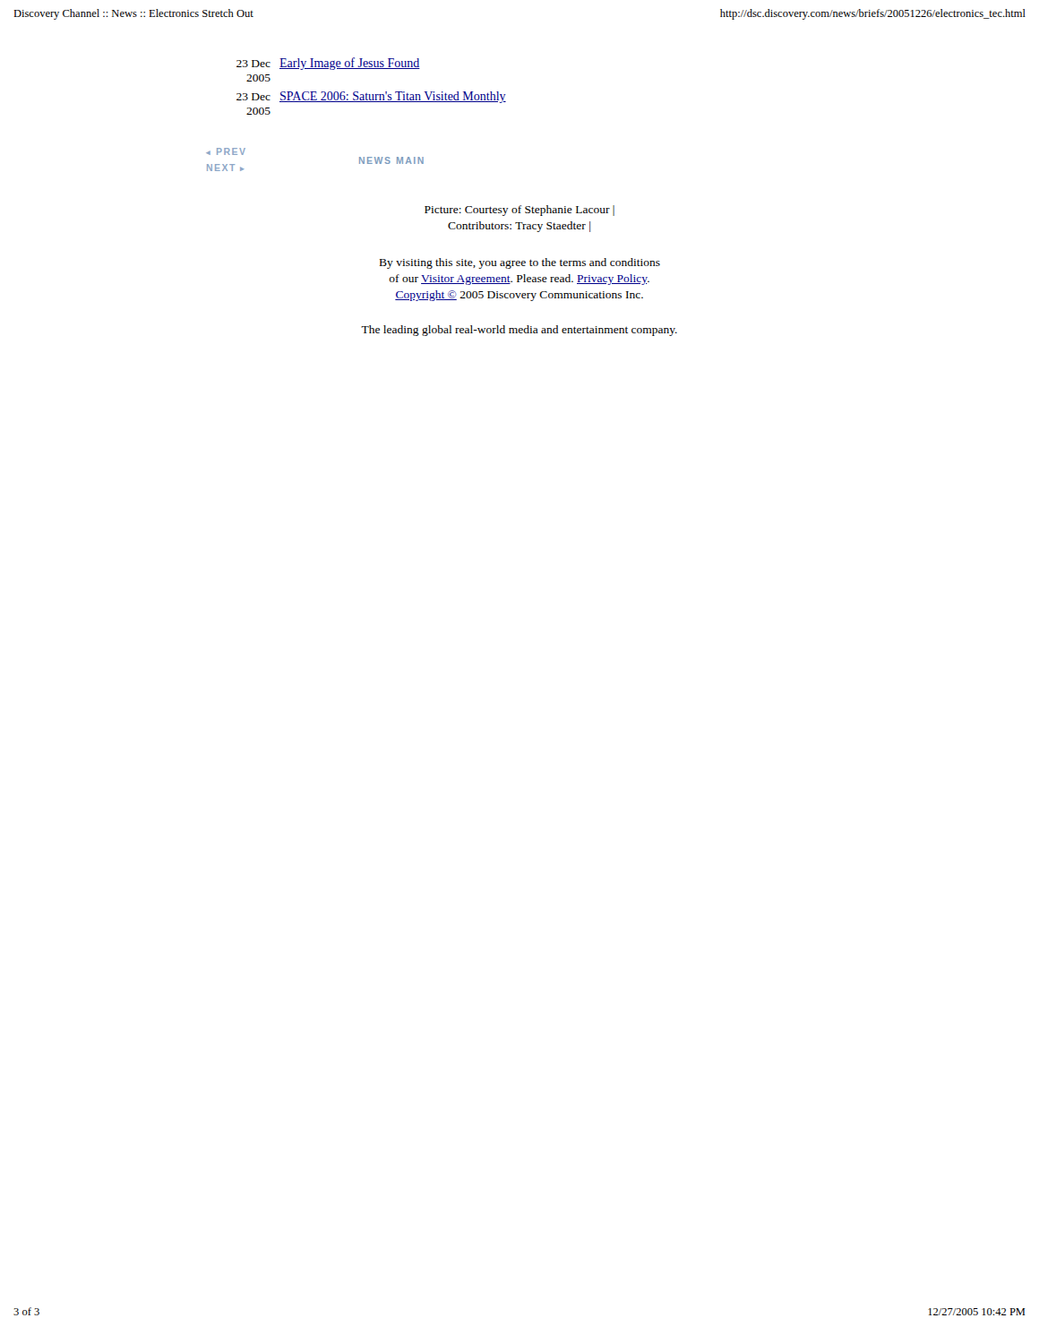Discovery Channel :: News :: Electronics Stretch Out
http://dsc.discovery.com/news/briefs/20051226/electronics_tec.html
| 23 Dec 2005 | Early Image of Jesus Found |
| 23 Dec 2005 | SPACE 2006: Saturn's Titan Visited Monthly |
◂ PREV
NEXT ▸
NEWS MAIN
Picture: Courtesy of Stephanie Lacour |
Contributors: Tracy Staedter |
By visiting this site, you agree to the terms and conditions
of our Visitor Agreement. Please read. Privacy Policy.
Copyright © 2005 Discovery Communications Inc.
The leading global real-world media and entertainment company.
3 of 3
12/27/2005 10:42 PM